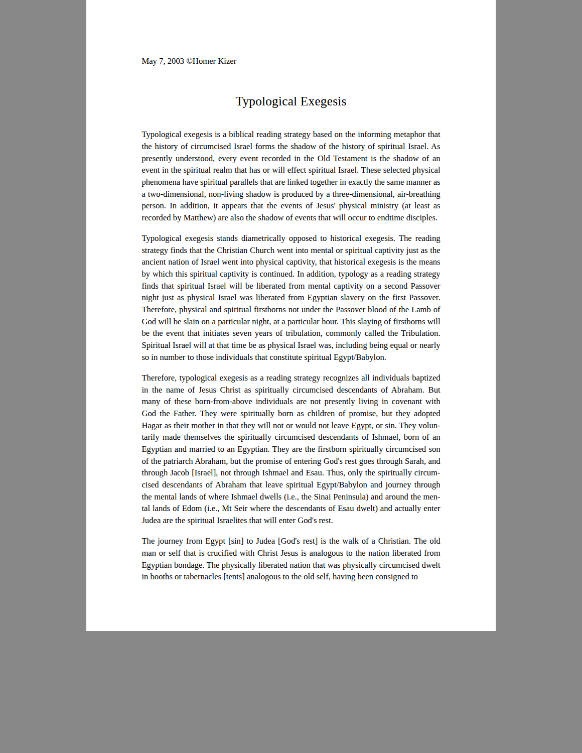May 7, 2003 ©Homer Kizer
Typological Exegesis
Typological exegesis is a biblical reading strategy based on the informing metaphor that the history of circumcised Israel forms the shadow of the history of spiritual Israel. As presently understood, every event recorded in the Old Testament is the shadow of an event in the spiritual realm that has or will effect spiritual Israel. These selected physical phenomena have spiritual parallels that are linked together in exactly the same manner as a two-dimensional, non-living shadow is produced by a three-dimensional, air-breathing person. In addition, it appears that the events of Jesus' physical ministry (at least as recorded by Matthew) are also the shadow of events that will occur to endtime disciples.
Typological exegesis stands diametrically opposed to historical exegesis. The reading strategy finds that the Christian Church went into mental or spiritual captivity just as the ancient nation of Israel went into physical captivity, that historical exegesis is the means by which this spiritual captivity is continued. In addition, typology as a reading strategy finds that spiritual Israel will be liberated from mental captivity on a second Passover night just as physical Israel was liberated from Egyptian slavery on the first Passover. Therefore, physical and spiritual firstborns not under the Passover blood of the Lamb of God will be slain on a particular night, at a particular hour. This slaying of firstborns will be the event that initiates seven years of tribulation, commonly called the Tribulation. Spiritual Israel will at that time be as physical Israel was, including being equal or nearly so in number to those individuals that constitute spiritual Egypt/Babylon.
Therefore, typological exegesis as a reading strategy recognizes all individuals baptized in the name of Jesus Christ as spiritually circumcised descendants of Abraham. But many of these born-from-above individuals are not presently living in covenant with God the Father. They were spiritually born as children of promise, but they adopted Hagar as their mother in that they will not or would not leave Egypt, or sin. They voluntarily made themselves the spiritually circumcised descendants of Ishmael, born of an Egyptian and married to an Egyptian. They are the firstborn spiritually circumcised son of the patriarch Abraham, but the promise of entering God's rest goes through Sarah, and through Jacob [Israel], not through Ishmael and Esau. Thus, only the spiritually circumcised descendants of Abraham that leave spiritual Egypt/Babylon and journey through the mental lands of where Ishmael dwells (i.e., the Sinai Peninsula) and around the mental lands of Edom (i.e., Mt Seir where the descendants of Esau dwelt) and actually enter Judea are the spiritual Israelites that will enter God's rest.
The journey from Egypt [sin] to Judea [God's rest] is the walk of a Christian. The old man or self that is crucified with Christ Jesus is analogous to the nation liberated from Egyptian bondage. The physically liberated nation that was physically circumcised dwelt in booths or tabernacles [tents] analogous to the old self, having been consigned to